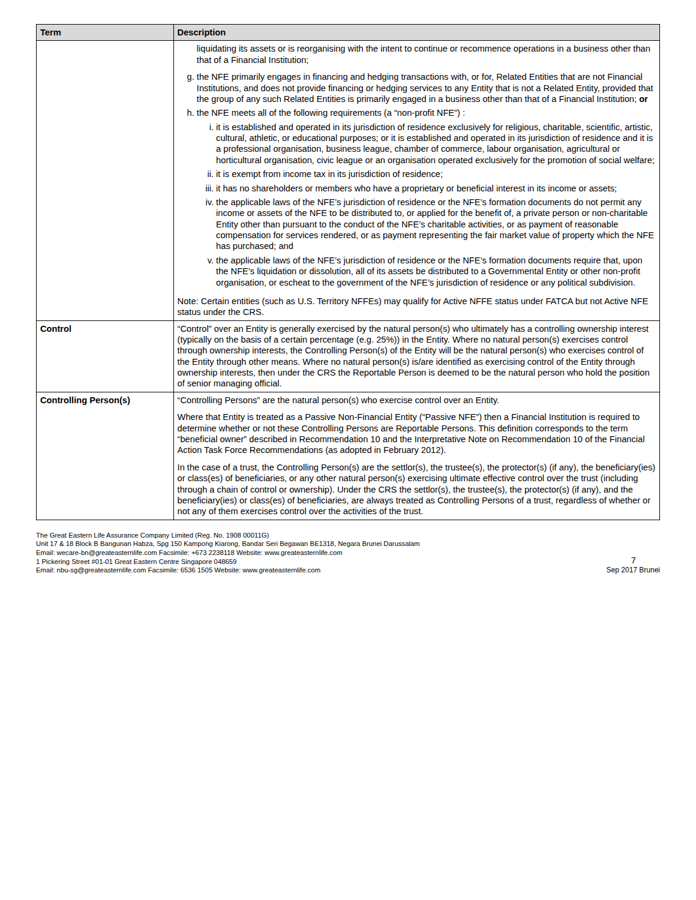| Term | Description |
| --- | --- |
| | liquidating its assets or is reorganising with the intent to continue or recommence operations in a business other than that of a Financial Institution; the NFE primarily engages in financing and hedging transactions with, or for, Related Entities that are not Financial Institutions, and does not provide financing or hedging services to any Entity that is not a Related Entity, provided that the group of any such Related Entities is primarily engaged in a business other than that of a Financial Institution; or the NFE meets all of the following requirements (a “non-profit NFE”) : it is established and operated in its jurisdiction of residence exclusively for religious, charitable, scientific, artistic, cultural, athletic, or educational purposes; or it is established and operated in its jurisdiction of residence and it is a professional organisation, business league, chamber of commerce, labour organisation, agricultural or horticultural organisation, civic league or an organisation operated exclusively for the promotion of social welfare; it is exempt from income tax in its jurisdiction of residence; it has no shareholders or members who have a proprietary or beneficial interest in its income or assets; the applicable laws of the NFE’s jurisdiction of residence or the NFE’s formation documents do not permit any income or assets of the NFE to be distributed to, or applied for the benefit of, a private person or non-charitable Entity other than pursuant to the conduct of the NFE’s charitable activities, or as payment of reasonable compensation for services rendered, or as payment representing the fair market value of property which the NFE has purchased; and the applicable laws of the NFE’s jurisdiction of residence or the NFE’s formation documents require that, upon the NFE’s liquidation or dissolution, all of its assets be distributed to a Governmental Entity or other non-profit organisation, or escheat to the government of the NFE’s jurisdiction of residence or any political subdivision. Note: Certain entities (such as U.S. Territory NFFEs) may qualify for Active NFFE status under FATCA but not Active NFE status under the CRS. |
| Control | “Control” over an Entity is generally exercised by the natural person(s) who ultimately has a controlling ownership interest (typically on the basis of a certain percentage (e.g. 25%)) in the Entity. Where no natural person(s) exercises control through ownership interests, the Controlling Person(s) of the Entity will be the natural person(s) who exercises control of the Entity through other means. Where no natural person(s) is/are identified as exercising control of the Entity through ownership interests, then under the CRS the Reportable Person is deemed to be the natural person who hold the position of senior managing official. |
| Controlling Person(s) | “Controlling Persons” are the natural person(s) who exercise control over an Entity. Where that Entity is treated as a Passive Non-Financial Entity (“Passive NFE”) then a Financial Institution is required to determine whether or not these Controlling Persons are Reportable Persons. This definition corresponds to the term “beneficial owner” described in Recommendation 10 and the Interpretative Note on Recommendation 10 of the Financial Action Task Force Recommendations (as adopted in February 2012). In the case of a trust, the Controlling Person(s) are the settlor(s), the trustee(s), the protector(s) (if any), the beneficiary(ies) or class(es) of beneficiaries, or any other natural person(s) exercising ultimate effective control over the trust (including through a chain of control or ownership). Under the CRS the settlor(s), the trustee(s), the protector(s) (if any), and the beneficiary(ies) or class(es) of beneficiaries, are always treated as Controlling Persons of a trust, regardless of whether or not any of them exercises control over the activities of the trust. |
The Great Eastern Life Assurance Company Limited (Reg. No. 1908 00011G)
Unit 17 & 18 Block B Bangunan Habza, Spg 150 Kampong Kiarong, Bandar Seri Begawan BE1318, Negara Brunei Darussalam
Email: wecare-bn@greateasternlife.com Facsimile: +673 2238118 Website: www.greateasternlife.com
1 Pickering Street #01-01 Great Eastern Centre Singapore 048659
Email: nbu-sg@greateasternlife.com Facsimile: 6536 1505 Website: www.greateasternlife.com
7
Sep 2017 Brunei